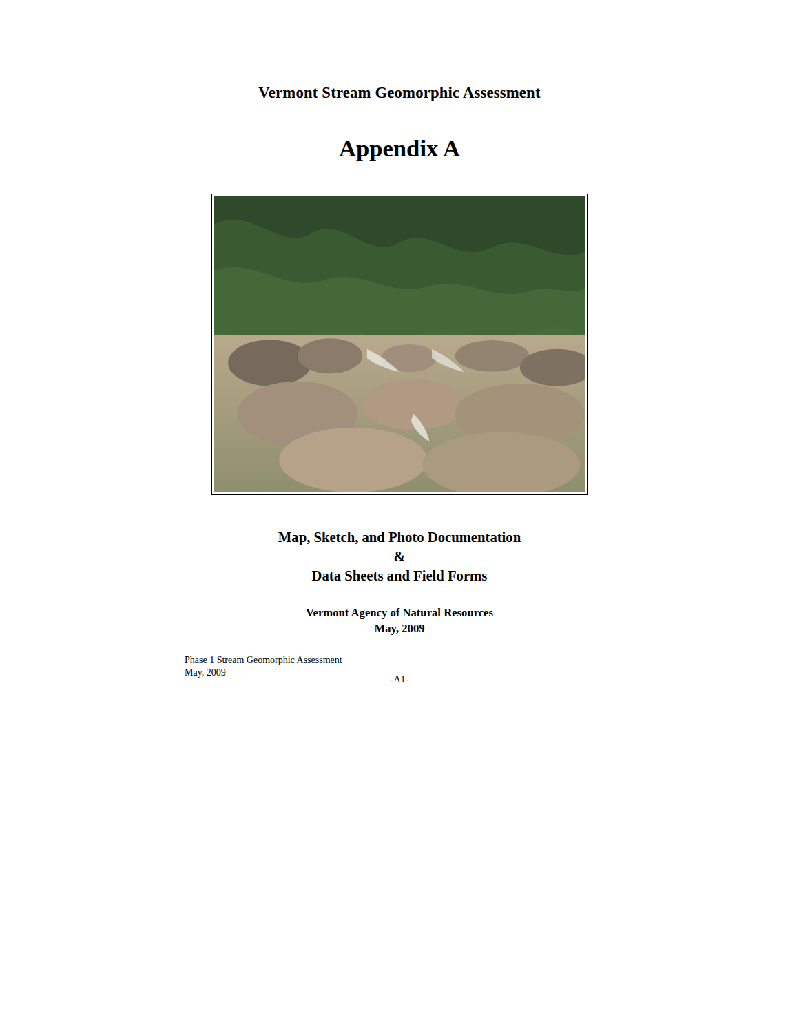Vermont Stream Geomorphic Assessment
Appendix A
Map, Sketch, and Photo Documentation
& Data Sheets and Field Forms
Vermont Agency of Natural Resources
May, 2009
Phase 1 Stream Geomorphic Assessment
May, 2009
-A1-